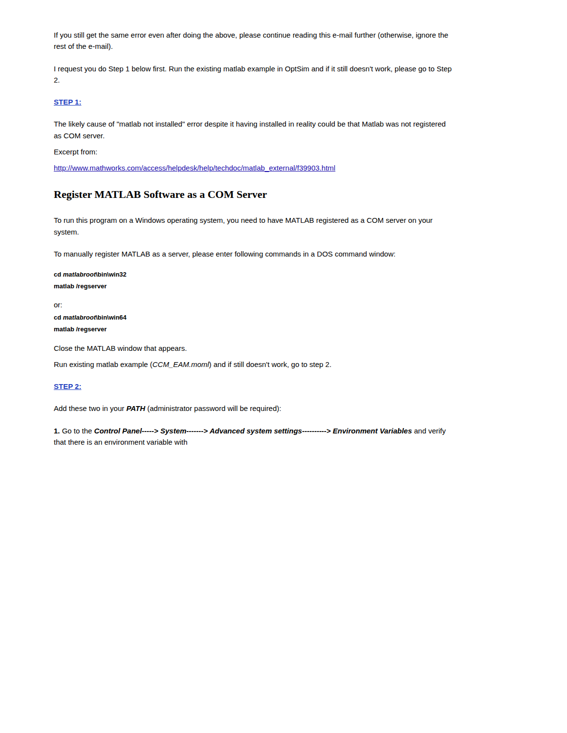If you still get the same error even after doing the above, please continue reading this e-mail further (otherwise, ignore the rest of the e-mail).
I request you do Step 1 below first. Run the existing matlab example in OptSim and if it still doesn't work, please go to Step 2.
STEP 1:
The likely cause of "matlab not installed" error despite it having installed in reality could be that Matlab was not registered as COM server.
Excerpt from:
http://www.mathworks.com/access/helpdesk/help/techdoc/matlab_external/f39903.html
Register MATLAB Software as a COM Server
To run this program on a Windows operating system, you need to have MATLAB registered as a COM server on your system.
To manually register MATLAB as a server, please enter following commands in a DOS command window:
cd matlabroot\bin\win32
matlab /regserver
or:
cd matlabroot\bin\win64
matlab /regserver
Close the MATLAB window that appears.
Run existing matlab example (CCM_EAM.moml) and if still doesn't work, go to step 2.
STEP 2:
Add these two in your PATH (administrator password will be required):
1. Go to the Control Panel-----> System-------> Advanced system settings----------> Environment Variables and verify that there is an environment variable with